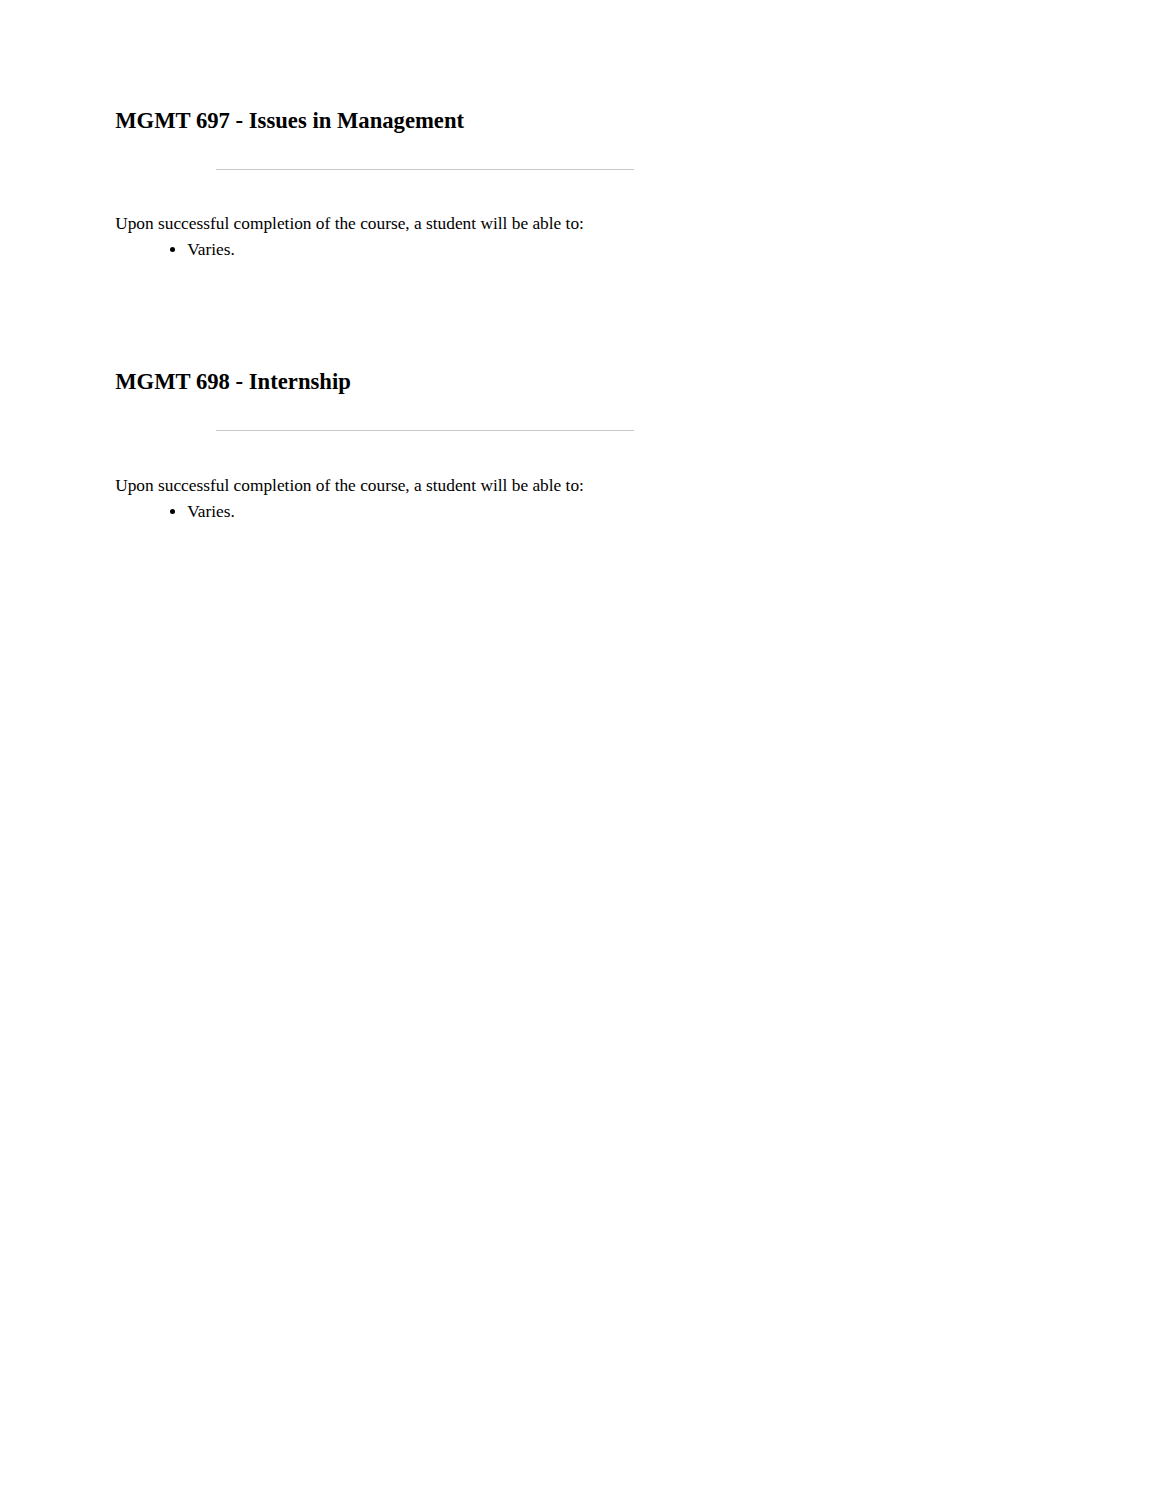MGMT 697 - Issues in Management
Upon successful completion of the course, a student will be able to:
Varies.
MGMT 698 - Internship
Upon successful completion of the course, a student will be able to:
Varies.